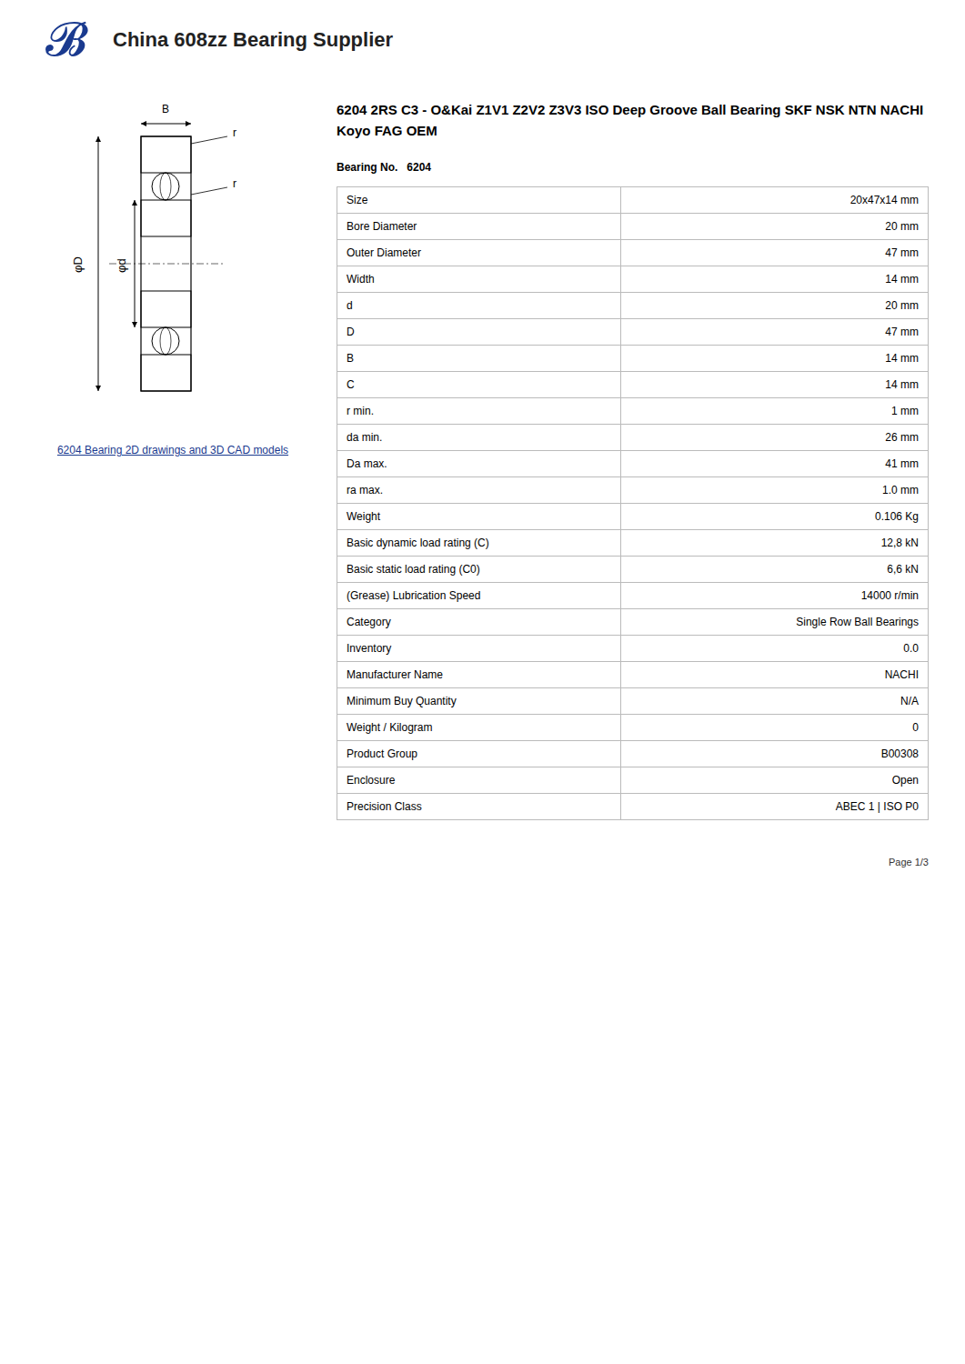𝓑
China 608zz Bearing Supplier
B r r φD φd
6204 Bearing 2D drawings and 3D CAD models
6204 2RS C3 - O&Kai Z1V1 Z2V2 Z3V3 ISO Deep Groove Ball Bearing SKF NSK NTN NACHI Koyo FAG OEM
Bearing No. 6204
| Size | 20x47x14 mm |
| Bore Diameter | 20 mm |
| Outer Diameter | 47 mm |
| Width | 14 mm |
| d | 20 mm |
| D | 47 mm |
| B | 14 mm |
| C | 14 mm |
| r min. | 1 mm |
| da min. | 26 mm |
| Da max. | 41 mm |
| ra max. | 1.0 mm |
| Weight | 0.106 Kg |
| Basic dynamic load rating (C) | 12,8 kN |
| Basic static load rating (C0) | 6,6 kN |
| (Grease) Lubrication Speed | 14000 r/min |
| Category | Single Row Ball Bearings |
| Inventory | 0.0 |
| Manufacturer Name | NACHI |
| Minimum Buy Quantity | N/A |
| Weight / Kilogram | 0 |
| Product Group | B00308 |
| Enclosure | Open |
| Precision Class | ABEC 1 / ISO P0 |
Page 1/3